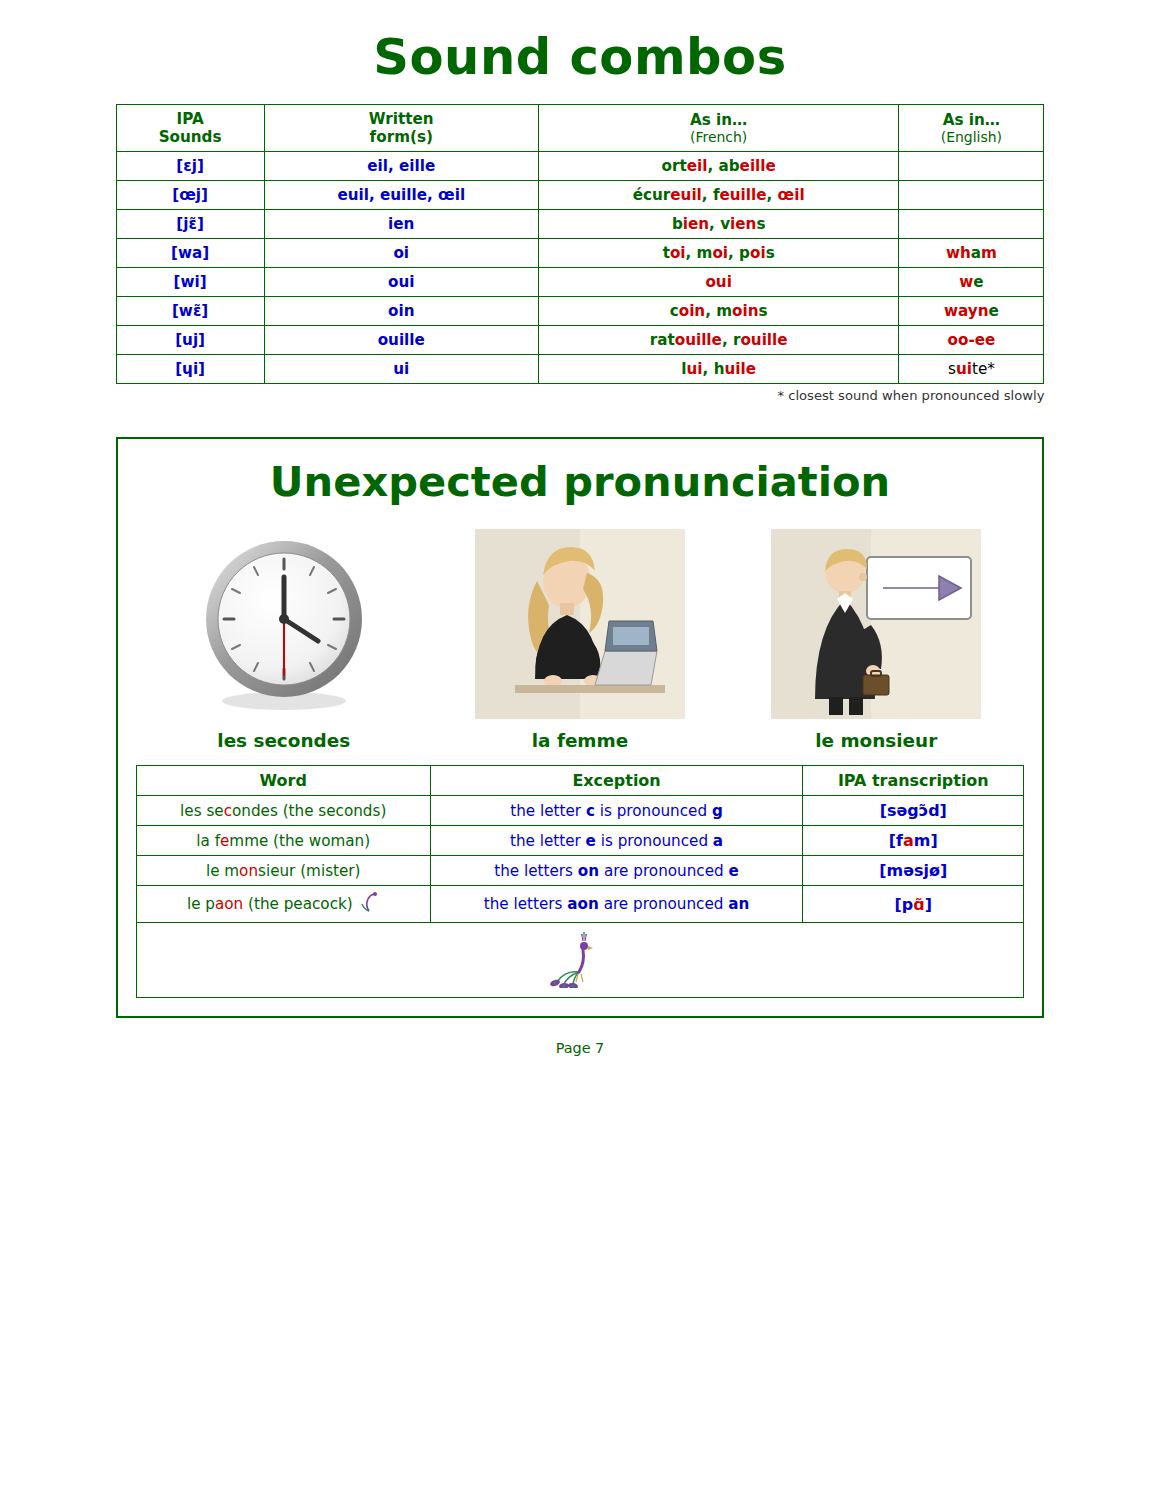Sound combos
| IPA Sounds | Written form(s) | As in… (French) | As in… (English) |
| --- | --- | --- | --- |
| [ɛj] | eil, eille | ort eil , ab eille | |
| [œj] | euil, euille, œil | écur euil , f euille , œil | |
| [jɛ̃] | ien | b ien , v ien s | |
| [wa] | oi | t oi , m oi , p oi s | wh a m |
| [wi] | oui | oui | w e |
| [wɛ̃] | oin | c oin , m oin s | wayn e |
| [uj] | ouille | rat ouille , r ouille | oo-ee |
| [ɥi] | ui | l ui , h uile | s ui te* |
* closest sound when pronounced slowly
Unexpected pronunciation
les secondes
la femme
le monsieur
| Word | Exception | IPA transcription |
| --- | --- | --- |
| les se c ondes (the seconds) | the letter c is pronounced g | [səgɔ̃d] |
| la f e mme (the woman) | the letter e is pronounced a | [f a m] |
| le m on sieur (mister) | the letters on are pronounced e | [məsjø] |
| le p aon (the peacock) | the letters aon are pronounced an | [p ɑ̃ ] |
Page 7